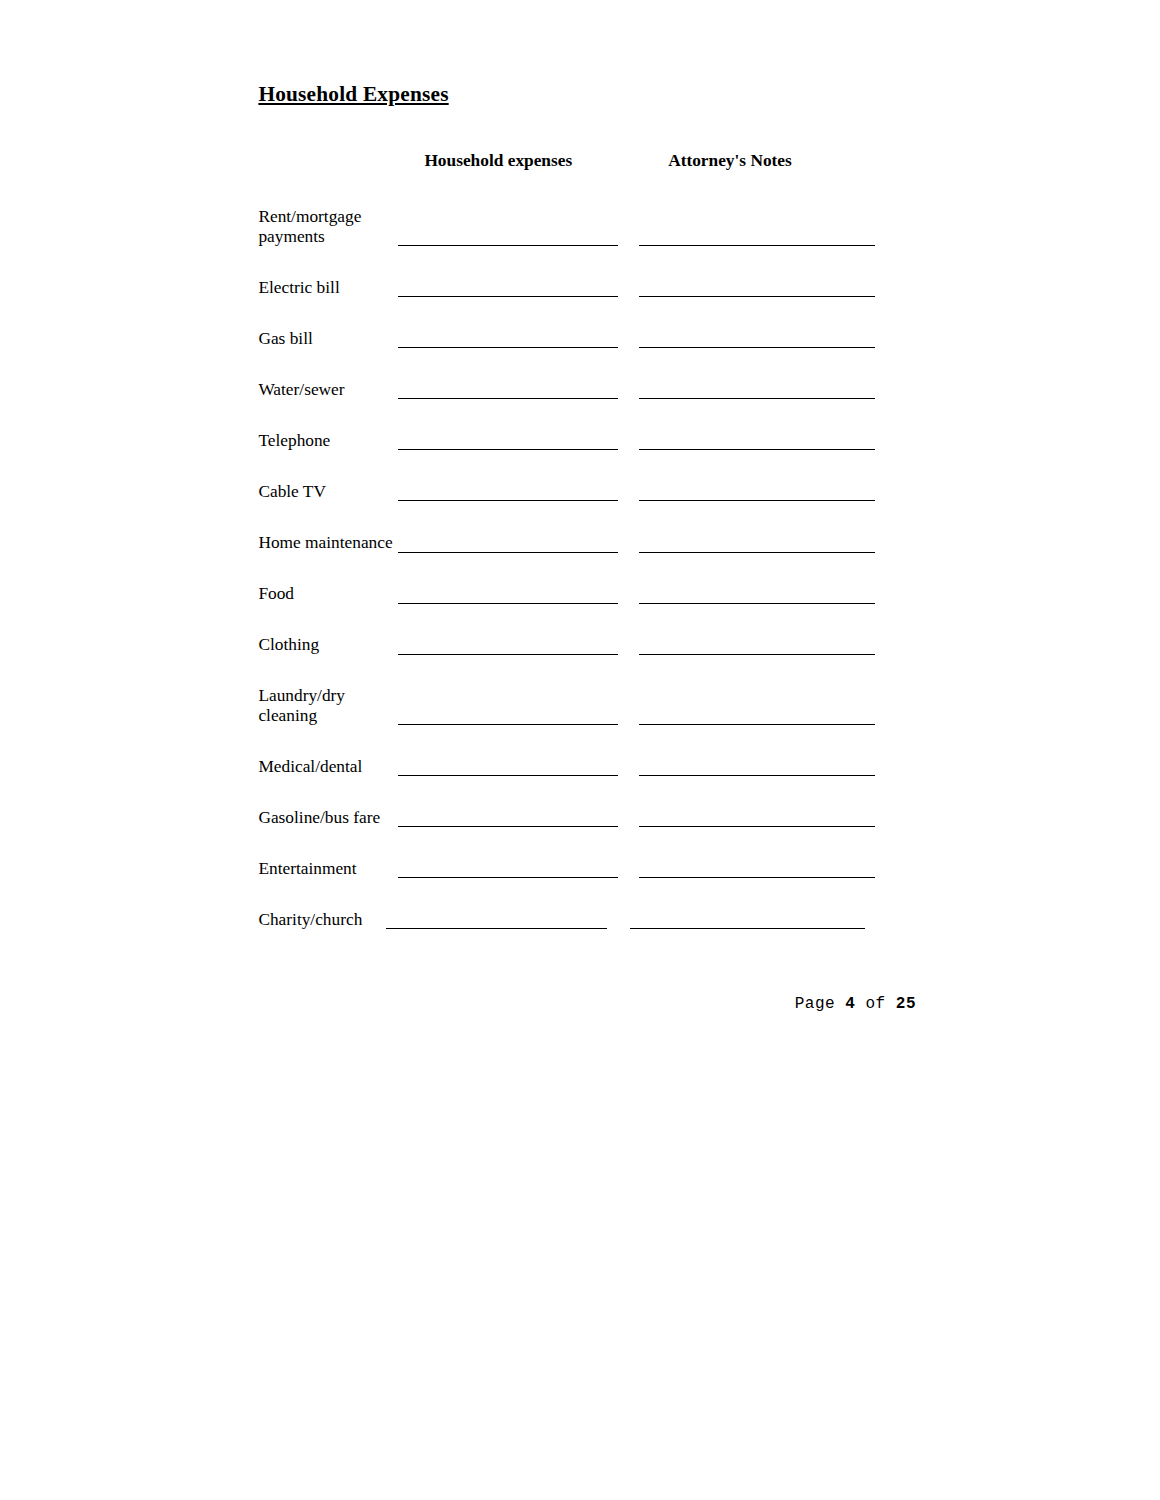Household Expenses
| | Household expenses | Attorney's Notes |
| --- | --- | --- |
| Rent/mortgage payments | | |
| Electric bill | | |
| Gas bill | | |
| Water/sewer | | |
| Telephone | | |
| Cable TV | | |
| Home maintenance | | |
| Food | | |
| Clothing | | |
| Laundry/dry cleaning | | |
| Medical/dental | | |
| Gasoline/bus fare | | |
| Entertainment | | |
| Charity/church | | |
Page 4 of 25